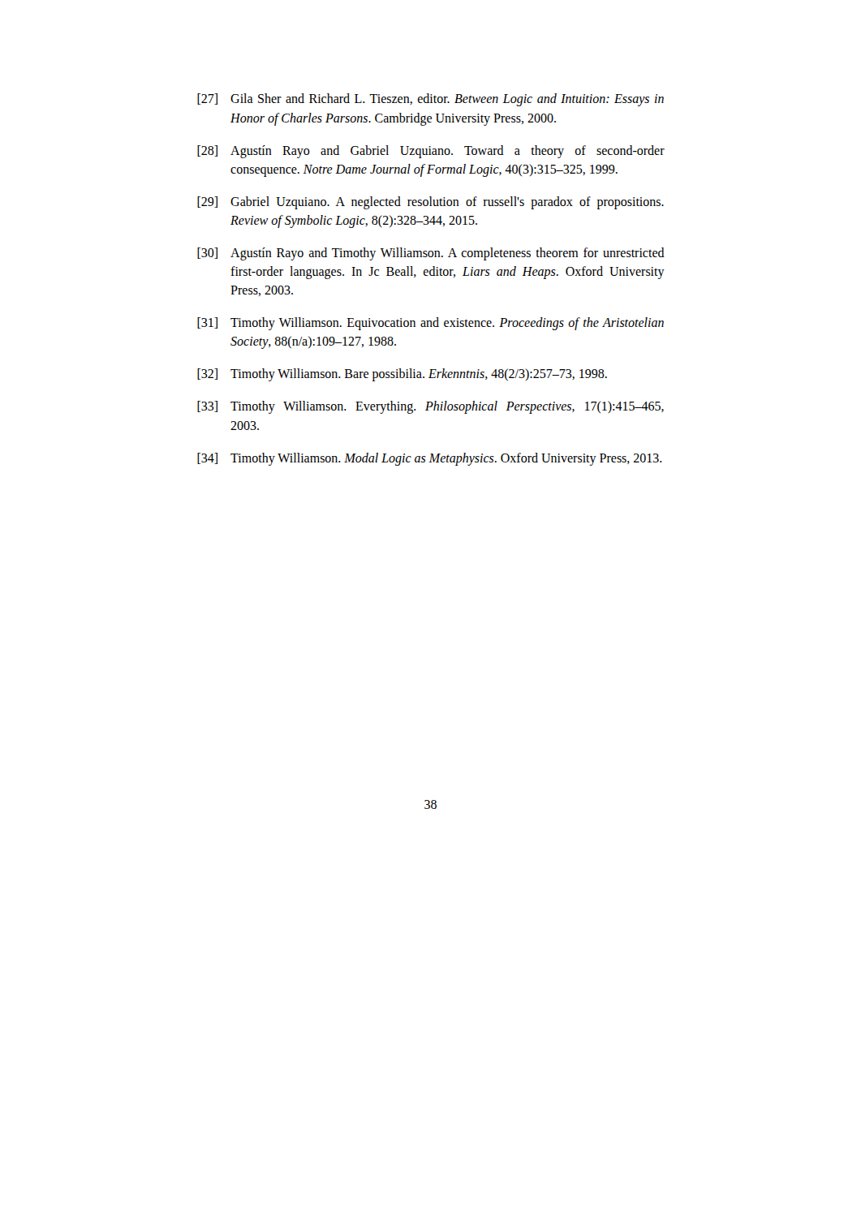[27] Gila Sher and Richard L. Tieszen, editor. Between Logic and Intuition: Essays in Honor of Charles Parsons. Cambridge University Press, 2000.
[28] Agustín Rayo and Gabriel Uzquiano. Toward a theory of second-order consequence. Notre Dame Journal of Formal Logic, 40(3):315–325, 1999.
[29] Gabriel Uzquiano. A neglected resolution of russell's paradox of propositions. Review of Symbolic Logic, 8(2):328–344, 2015.
[30] Agustín Rayo and Timothy Williamson. A completeness theorem for unrestricted first-order languages. In Jc Beall, editor, Liars and Heaps. Oxford University Press, 2003.
[31] Timothy Williamson. Equivocation and existence. Proceedings of the Aristotelian Society, 88(n/a):109–127, 1988.
[32] Timothy Williamson. Bare possibilia. Erkenntnis, 48(2/3):257–73, 1998.
[33] Timothy Williamson. Everything. Philosophical Perspectives, 17(1):415–465, 2003.
[34] Timothy Williamson. Modal Logic as Metaphysics. Oxford University Press, 2013.
38